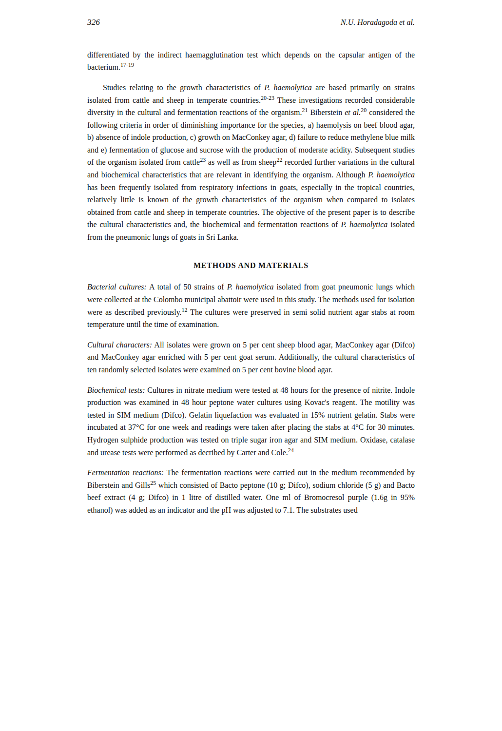326 N.U. Horadagoda et al.
differentiated by the indirect haemagglutination test which depends on the capsular antigen of the bacterium.17-19
Studies relating to the growth characteristics of P. haemolytica are based primarily on strains isolated from cattle and sheep in temperate countries.20-23 These investigations recorded considerable diversity in the cultural and fermentation reactions of the organism.21 Biberstein et al.20 considered the following criteria in order of diminishing importance for the species, a) haemolysis on beef blood agar, b) absence of indole production, c) growth on MacConkey agar, d) failure to reduce methylene blue milk and e) fermentation of glucose and sucrose with the production of moderate acidity. Subsequent studies of the organism isolated from cattle23 as well as from sheep22 recorded further variations in the cultural and biochemical characteristics that are relevant in identifying the organism. Although P. haemolytica has been frequently isolated from respiratory infections in goats, especially in the tropical countries, relatively little is known of the growth characteristics of the organism when compared to isolates obtained from cattle and sheep in temperate countries. The objective of the present paper is to describe the cultural characteristics and, the biochemical and fermentation reactions of P. haemolytica isolated from the pneumonic lungs of goats in Sri Lanka.
METHODS AND MATERIALS
Bacterial cultures: A total of 50 strains of P. haemolytica isolated from goat pneumonic lungs which were collected at the Colombo municipal abattoir were used in this study. The methods used for isolation were as described previously.12 The cultures were preserved in semi solid nutrient agar stabs at room temperature until the time of examination.
Cultural characters: All isolates were grown on 5 per cent sheep blood agar, MacConkey agar (Difco) and MacConkey agar enriched with 5 per cent goat serum. Additionally, the cultural characteristics of ten randomly selected isolates were examined on 5 per cent bovine blood agar.
Biochemical tests: Cultures in nitrate medium were tested at 48 hours for the presence of nitrite. Indole production was examined in 48 hour peptone water cultures using Kovac's reagent. The motility was tested in SIM medium (Difco). Gelatin liquefaction was evaluated in 15% nutrient gelatin. Stabs were incubated at 37°C for one week and readings were taken after placing the stabs at 4°C for 30 minutes. Hydrogen sulphide production was tested on triple sugar iron agar and SIM medium. Oxidase, catalase and urease tests were performed as decribed by Carter and Cole.24
Fermentation reactions: The fermentation reactions were carried out in the medium recommended by Biberstein and Gills25 which consisted of Bacto peptone (10 g; Difco), sodium chloride (5 g) and Bacto beef extract (4 g; Difco) in 1 litre of distilled water. One ml of Bromocresol purple (1.6g in 95% ethanol) was added as an indicator and the pH was adjusted to 7.1. The substrates used